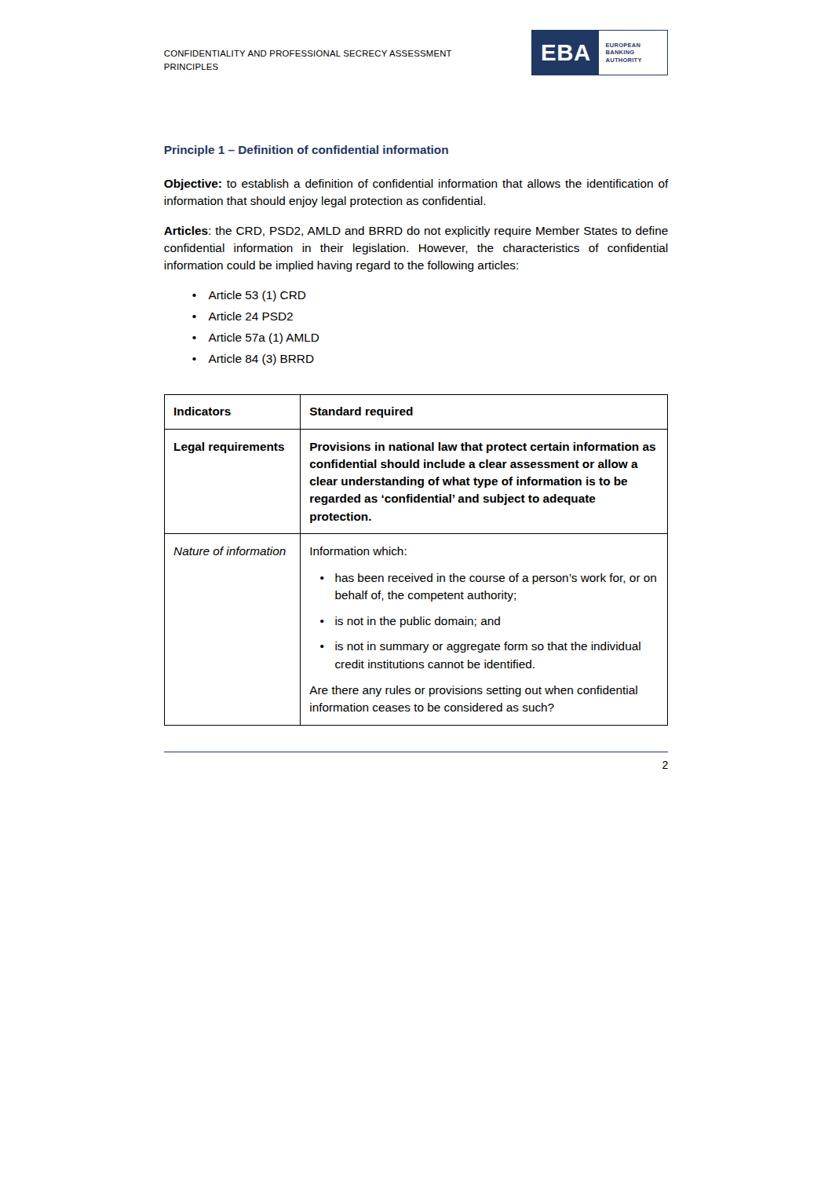Confidentiality and professional secrecy assessment principles
EBA
EUROPEAN BANKING AUTHORITY
Principle 1 – Definition of confidential information
Objective: to establish a definition of confidential information that allows the identification of information that should enjoy legal protection as confidential.
Articles: the CRD, PSD2, AMLD and BRRD do not explicitly require Member States to define confidential information in their legislation. However, the characteristics of confidential information could be implied having regard to the following articles:
Article 53 (1) CRD
Article 24 PSD2
Article 57a (1) AMLD
Article 84 (3) BRRD
| Indicators | Standard required |
| --- | --- |
| Legal requirements | Provisions in national law that protect certain information as confidential should include a clear assessment or allow a clear understanding of what type of information is to be regarded as ‘confidential’ and subject to adequate protection. |
| Nature of information | Information which: has been received in the course of a person’s work for, or on behalf of, the competent authority; is not in the public domain; and is not in summary or aggregate form so that the individual credit institutions cannot be identified. Are there any rules or provisions setting out when confidential information ceases to be considered as such? |
2